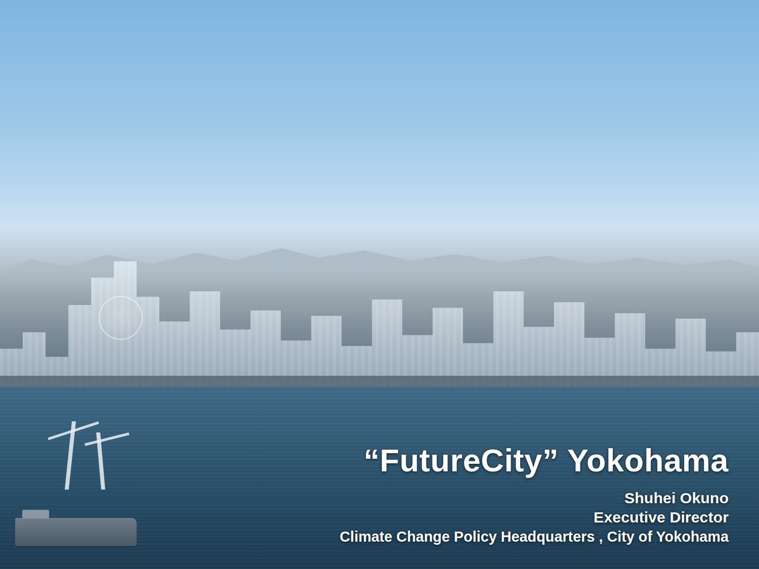“FutureCity” Yokohama
Shuhei Okuno
Executive Director
Climate Change Policy Headquarters , City of Yokohama